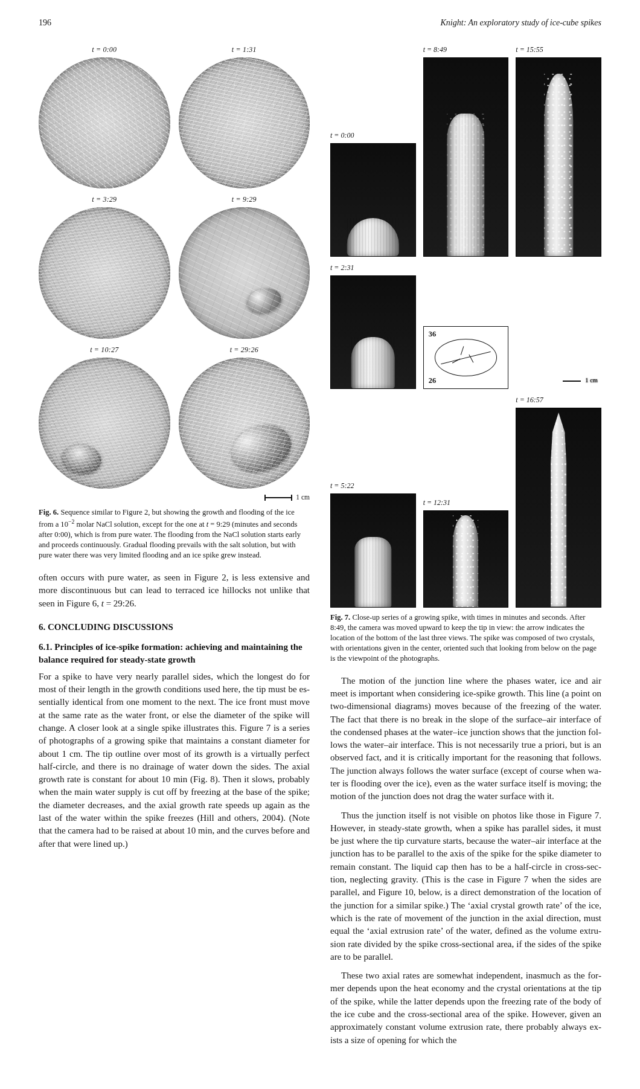196 Knight: An exploratory study of ice-cube spikes
t = 0:00
t = 1:31
t = 3:29
t = 9:29
t = 10:27
t = 29:26
1 cm
Fig. 6. Sequence similar to Figure 2, but showing the growth and flooding of the ice from a 10−2 molar NaCl solution, except for the one at t = 9:29 (minutes and seconds after 0:00), which is from pure water. The flooding from the NaCl solution starts early and proceeds continuously. Gradual flooding prevails with the salt solution, but with pure water there was very limited flooding and an ice spike grew instead.
often occurs with pure water, as seen in Figure 2, is less extensive and more discontinuous but can lead to terraced ice hillocks not unlike that seen in Figure 6, t = 29:26.
6. CONCLUDING DISCUSSIONS
6.1. Principles of ice-spike formation: achieving and maintaining the balance required for steady-state growth
For a spike to have very nearly parallel sides, which the longest do for most of their length in the growth conditions used here, the tip must be essentially identical from one moment to the next. The ice front must move at the same rate as the water front, or else the diameter of the spike will change. A closer look at a single spike illustrates this. Figure 7 is a series of photographs of a growing spike that maintains a constant diameter for about 1 cm. The tip outline over most of its growth is a virtually perfect half-circle, and there is no drainage of water down the sides. The axial growth rate is constant for about 10 min (Fig. 8). Then it slows, probably when the main water supply is cut off by freezing at the base of the spike; the diameter decreases, and the axial growth rate speeds up again as the last of the water within the spike freezes (Hill and others, 2004). (Note that the camera had to be raised at about 10 min, and the curves before and after that were lined up.)
t = 0:00
t = 8:49
t = 15:55
t = 2:31
36 26
1 cm
t = 5:22
t = 12:31
t = 16:57
Fig. 7. Close-up series of a growing spike, with times in minutes and seconds. After 8:49, the camera was moved upward to keep the tip in view: the arrow indicates the location of the bottom of the last three views. The spike was composed of two crystals, with orientations given in the center, oriented such that looking from below on the page is the viewpoint of the photographs.
The motion of the junction line where the phases water, ice and air meet is important when considering ice-spike growth. This line (a point on two-dimensional diagrams) moves because of the freezing of the water. The fact that there is no break in the slope of the surface–air interface of the condensed phases at the water–ice junction shows that the junction follows the water–air interface. This is not necessarily true a priori, but is an observed fact, and it is critically important for the reasoning that follows. The junction always follows the water surface (except of course when water is flooding over the ice), even as the water surface itself is moving; the motion of the junction does not drag the water surface with it.
Thus the junction itself is not visible on photos like those in Figure 7. However, in steady-state growth, when a spike has parallel sides, it must be just where the tip curvature starts, because the water–air interface at the junction has to be parallel to the axis of the spike for the spike diameter to remain constant. The liquid cap then has to be a half-circle in cross-section, neglecting gravity. (This is the case in Figure 7 when the sides are parallel, and Figure 10, below, is a direct demonstration of the location of the junction for a similar spike.) The ‘axial crystal growth rate’ of the ice, which is the rate of movement of the junction in the axial direction, must equal the ‘axial extrusion rate’ of the water, defined as the volume extrusion rate divided by the spike cross-sectional area, if the sides of the spike are to be parallel.
These two axial rates are somewhat independent, inasmuch as the former depends upon the heat economy and the crystal orientations at the tip of the spike, while the latter depends upon the freezing rate of the body of the ice cube and the cross-sectional area of the spike. However, given an approximately constant volume extrusion rate, there probably always exists a size of opening for which the